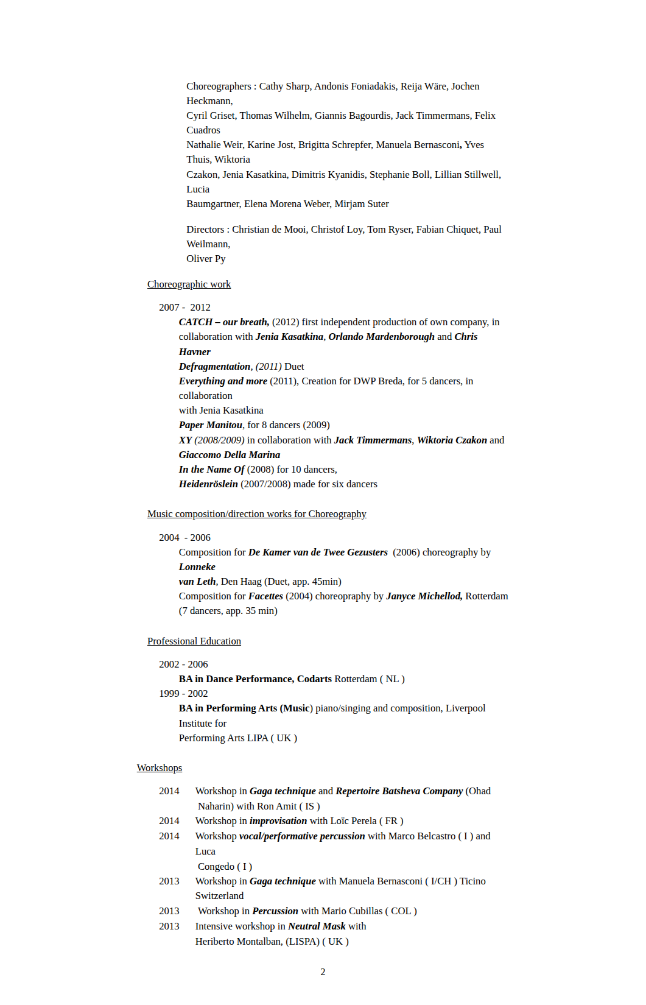Choreographers : Cathy Sharp, Andonis Foniadakis, Reija Wäre, Jochen Heckmann,
Cyril Griset, Thomas Wilhelm, Giannis Bagourdis, Jack Timmermans, Felix Cuadros
Nathalie Weir, Karine Jost, Brigitta Schrepfer, Manuela Bernasconi, Yves Thuis, Wiktoria
Czakon, Jenia Kasatkina, Dimitris Kyanidis, Stephanie Boll, Lillian Stillwell, Lucia
Baumgartner, Elena Morena Weber, Mirjam Suter
Directors : Christian de Mooi, Christof Loy, Tom Ryser, Fabian Chiquet, Paul Weilmann,
Oliver Py
Choreographic work
2007 - 2012
CATCH – our breath, (2012) first independent production of own company, in
collaboration with Jenia Kasatkina, Orlando Mardenborough and Chris Havner
Defragmentation, (2011) Duet
Everything and more (2011), Creation for DWP Breda, for 5 dancers, in collaboration
with Jenia Kasatkina
Paper Manitou, for 8 dancers (2009)
XY (2008/2009) in collaboration with Jack Timmermans, Wiktoria Czakon and
Giaccomo Della Marina
In the Name Of (2008) for 10 dancers,
Heidenröslein (2007/2008) made for six dancers
Music composition/direction works for Choreography
2004 - 2006
Composition for De Kamer van de Twee Gezusters (2006) choreography by Lonneke
van Leth, Den Haag (Duet, app. 45min)
Composition for Facettes (2004) choreopraphy by Janyce Michellod, Rotterdam
(7 dancers, app. 35 min)
Professional Education
2002 - 2006
BA in Dance Performance, Codarts Rotterdam ( NL )
1999 - 2002
BA in Performing Arts (Music) piano/singing and composition, Liverpool Institute for
Performing Arts LIPA ( UK )
Workshops
2014
Workshop in Gaga technique and Repertoire Batsheva Company (Ohad
Naharin) with Ron Amit ( IS )
2014
Workshop in improvisation with Loïc Perela ( FR )
2014
Workshop vocal/performative percussion with Marco Belcastro ( I ) and Luca
Congedo ( I )
2013
Workshop in Gaga technique with Manuela Bernasconi ( I/CH ) Ticino Switzerland
2013
Workshop in Percussion with Mario Cubillas ( COL )
2013
Intensive workshop in Neutral Mask with
Heriberto Montalban, (LISPA) ( UK )
2